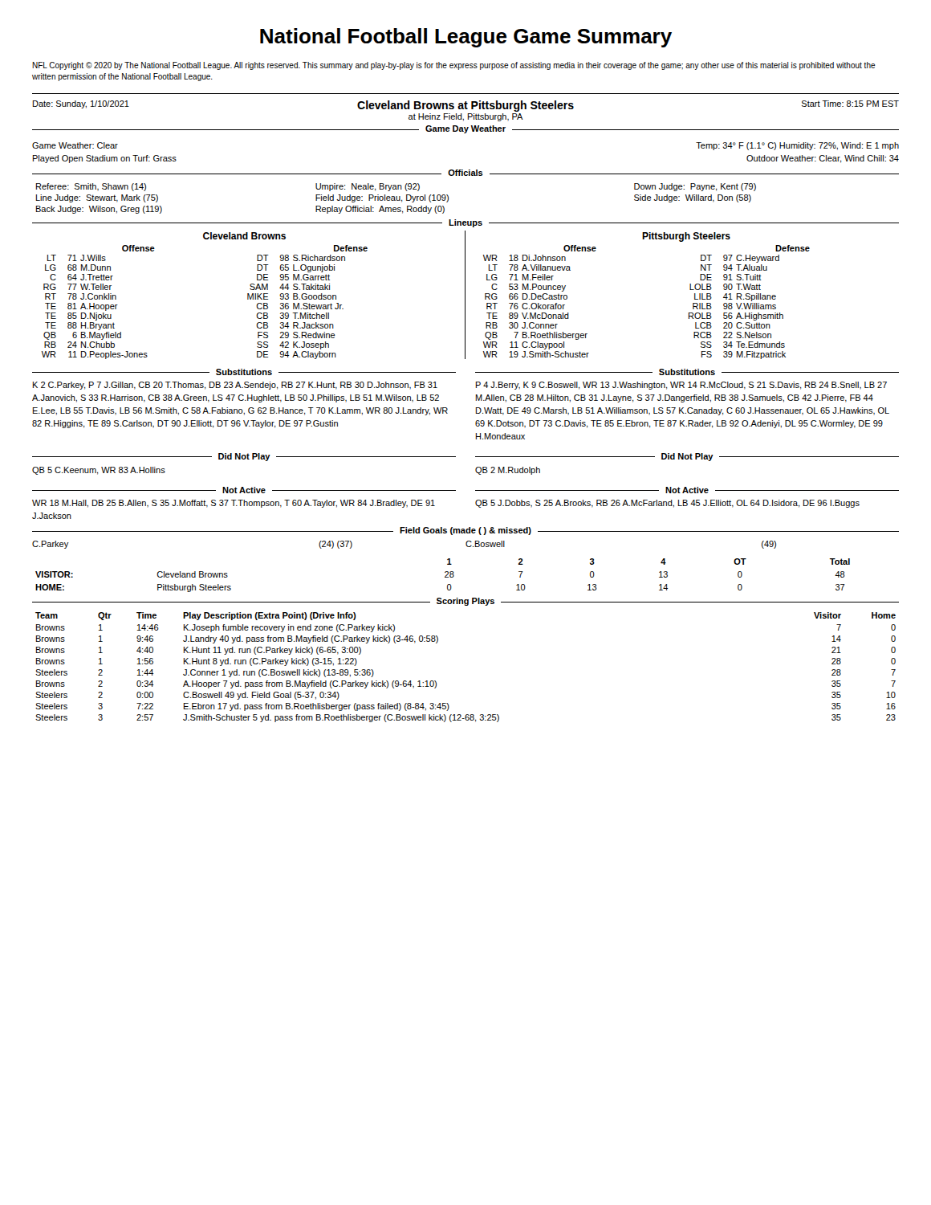National Football League Game Summary
NFL Copyright © 2020 by The National Football League. All rights reserved. This summary and play-by-play is for the express purpose of assisting media in their coverage of the game; any other use of this material is prohibited without the written permission of the National Football League.
Date: Sunday, 1/10/2021
Cleveland Browns at Pittsburgh Steelers
at Heinz Field, Pittsburgh, PA
Start Time: 8:15 PM EST
Game Day Weather
Game Weather: Clear
Played Open Stadium on Turf: Grass
Temp: 34° F (1.1° C) Humidity: 72%, Wind: E 1 mph
Outdoor Weather: Clear, Wind Chill: 34
Officials
| Referee: Smith, Shawn (14) | Umpire: Neale, Bryan (92) | Down Judge: Payne, Kent (79) |
| Line Judge: Stewart, Mark (75) | Field Judge: Prioleau, Dyrol (109) | Side Judge: Willard, Don (58) |
| Back Judge: Wilson, Greg (119) | Replay Official: Ames, Roddy (0) | |
Lineups
Cleveland Browns
Offense
Defense
| LT | 71 | J.Wills |
| LG | 68 | M.Dunn |
| C | 64 | J.Tretter |
| RG | 77 | W.Teller |
| RT | 78 | J.Conklin |
| TE | 81 | A.Hooper |
| TE | 85 | D.Njoku |
| TE | 88 | H.Bryant |
| QB | 6 | B.Mayfield |
| RB | 24 | N.Chubb |
| WR | 11 | D.Peoples-Jones |
| DT | 98 | S.Richardson |
| DT | 65 | L.Ogunjobi |
| DE | 95 | M.Garrett |
| SAM | 44 | S.Takitaki |
| MIKE | 93 | B.Goodson |
| CB | 36 | M.Stewart Jr. |
| CB | 39 | T.Mitchell |
| CB | 34 | R.Jackson |
| FS | 29 | S.Redwine |
| SS | 42 | K.Joseph |
| DE | 94 | A.Clayborn |
Pittsburgh Steelers
Offense
Defense
| WR | 18 | Di.Johnson |
| LT | 78 | A.Villanueva |
| LG | 71 | M.Feiler |
| C | 53 | M.Pouncey |
| RG | 66 | D.DeCastro |
| RT | 76 | C.Okorafor |
| TE | 89 | V.McDonald |
| RB | 30 | J.Conner |
| QB | 7 | B.Roethlisberger |
| WR | 11 | C.Claypool |
| WR | 19 | J.Smith-Schuster |
| DT | 97 | C.Heyward |
| NT | 94 | T.Alualu |
| DE | 91 | S.Tuitt |
| LOLB | 90 | T.Watt |
| LILB | 41 | R.Spillane |
| RILB | 98 | V.Williams |
| ROLB | 56 | A.Highsmith |
| LCB | 20 | C.Sutton |
| RCB | 22 | S.Nelson |
| SS | 34 | Te.Edmunds |
| FS | 39 | M.Fitzpatrick |
Substitutions
K 2 C.Parkey, P 7 J.Gillan, CB 20 T.Thomas, DB 23 A.Sendejo, RB 27 K.Hunt, RB 30 D.Johnson, FB 31 A.Janovich, S 33 R.Harrison, CB 38 A.Green, LS 47 C.Hughlett, LB 50 J.Phillips, LB 51 M.Wilson, LB 52 E.Lee, LB 55 T.Davis, LB 56 M.Smith, C 58 A.Fabiano, G 62 B.Hance, T 70 K.Lamm, WR 80 J.Landry, WR 82 R.Higgins, TE 89 S.Carlson, DT 90 J.Elliott, DT 96 V.Taylor, DE 97 P.Gustin
Substitutions
P 4 J.Berry, K 9 C.Boswell, WR 13 J.Washington, WR 14 R.McCloud, S 21 S.Davis, RB 24 B.Snell, LB 27 M.Allen, CB 28 M.Hilton, CB 31 J.Layne, S 37 J.Dangerfield, RB 38 J.Samuels, CB 42 J.Pierre, FB 44 D.Watt, DE 49 C.Marsh, LB 51 A.Williamson, LS 57 K.Canaday, C 60 J.Hassenauer, OL 65 J.Hawkins, OL 69 K.Dotson, DT 73 C.Davis, TE 85 E.Ebron, TE 87 K.Rader, LB 92 O.Adeniyi, DL 95 C.Wormley, DE 99 H.Mondeaux
Did Not Play
QB 5 C.Keenum, WR 83 A.Hollins
Did Not Play
QB 2 M.Rudolph
Not Active
WR 18 M.Hall, DB 25 B.Allen, S 35 J.Moffatt, S 37 T.Thompson, T 60 A.Taylor, WR 84 J.Bradley, DE 91 J.Jackson
Not Active
QB 5 J.Dobbs, S 25 A.Brooks, RB 26 A.McFarland, LB 45 J.Elliott, OL 64 D.Isidora, DE 96 I.Buggs
Field Goals (made ( ) & missed)
C.Parkey
(24) (37)
C.Boswell
(49)
| | | 1 | 2 | 3 | 4 | OT | Total |
| --- | --- | --- | --- | --- | --- | --- | --- |
| VISITOR: | Cleveland Browns | 28 | 7 | 0 | 13 | 0 | 48 |
| HOME: | Pittsburgh Steelers | 0 | 10 | 13 | 14 | 0 | 37 |
Scoring Plays
| Team | Qtr | Time | Play Description (Extra Point) (Drive Info) | Visitor | Home |
| --- | --- | --- | --- | --- | --- |
| Browns | 1 | 14:46 | K.Joseph fumble recovery in end zone (C.Parkey kick) | 7 | 0 |
| Browns | 1 | 9:46 | J.Landry 40 yd. pass from B.Mayfield (C.Parkey kick) (3-46, 0:58) | 14 | 0 |
| Browns | 1 | 4:40 | K.Hunt 11 yd. run (C.Parkey kick) (6-65, 3:00) | 21 | 0 |
| Browns | 1 | 1:56 | K.Hunt 8 yd. run (C.Parkey kick) (3-15, 1:22) | 28 | 0 |
| Steelers | 2 | 1:44 | J.Conner 1 yd. run (C.Boswell kick) (13-89, 5:36) | 28 | 7 |
| Browns | 2 | 0:34 | A.Hooper 7 yd. pass from B.Mayfield (C.Parkey kick) (9-64, 1:10) | 35 | 7 |
| Steelers | 2 | 0:00 | C.Boswell 49 yd. Field Goal (5-37, 0:34) | 35 | 10 |
| Steelers | 3 | 7:22 | E.Ebron 17 yd. pass from B.Roethlisberger (pass failed) (8-84, 3:45) | 35 | 16 |
| Steelers | 3 | 2:57 | J.Smith-Schuster 5 yd. pass from B.Roethlisberger (C.Boswell kick) (12-68, 3:25) | 35 | 23 |